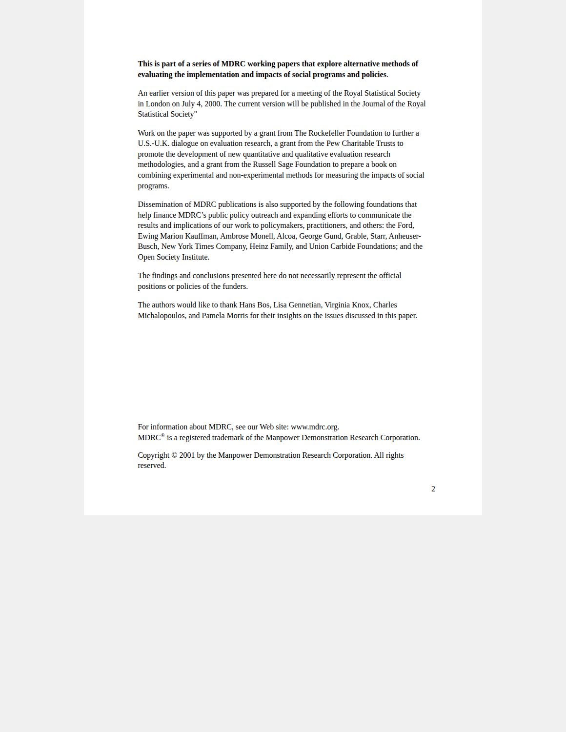This is part of a series of MDRC working papers that explore alternative methods of evaluating the implementation and impacts of social programs and policies.
An earlier version of this paper was prepared for a meeting of the Royal Statistical Society in London on July 4, 2000. The current version will be published in the Journal of the Royal Statistical Society"
Work on the paper was supported by a grant from The Rockefeller Foundation to further a U.S.-U.K. dialogue on evaluation research, a grant from the Pew Charitable Trusts to promote the development of new quantitative and qualitative evaluation research methodologies, and a grant from the Russell Sage Foundation to prepare a book on combining experimental and non-experimental methods for measuring the impacts of social programs.
Dissemination of MDRC publications is also supported by the following foundations that help finance MDRC’s public policy outreach and expanding efforts to communicate the results and implications of our work to policymakers, practitioners, and others: the Ford, Ewing Marion Kauffman, Ambrose Monell, Alcoa, George Gund, Grable, Starr, Anheuser-Busch, New York Times Company, Heinz Family, and Union Carbide Foundations; and the Open Society Institute.
The findings and conclusions presented here do not necessarily represent the official positions or policies of the funders.
The authors would like to thank Hans Bos, Lisa Gennetian, Virginia Knox, Charles Michalopoulos, and Pamela Morris for their insights on the issues discussed in this paper.
For information about MDRC, see our Web site: www.mdrc.org.
MDRC® is a registered trademark of the Manpower Demonstration Research Corporation.
Copyright © 2001 by the Manpower Demonstration Research Corporation. All rights reserved.
2